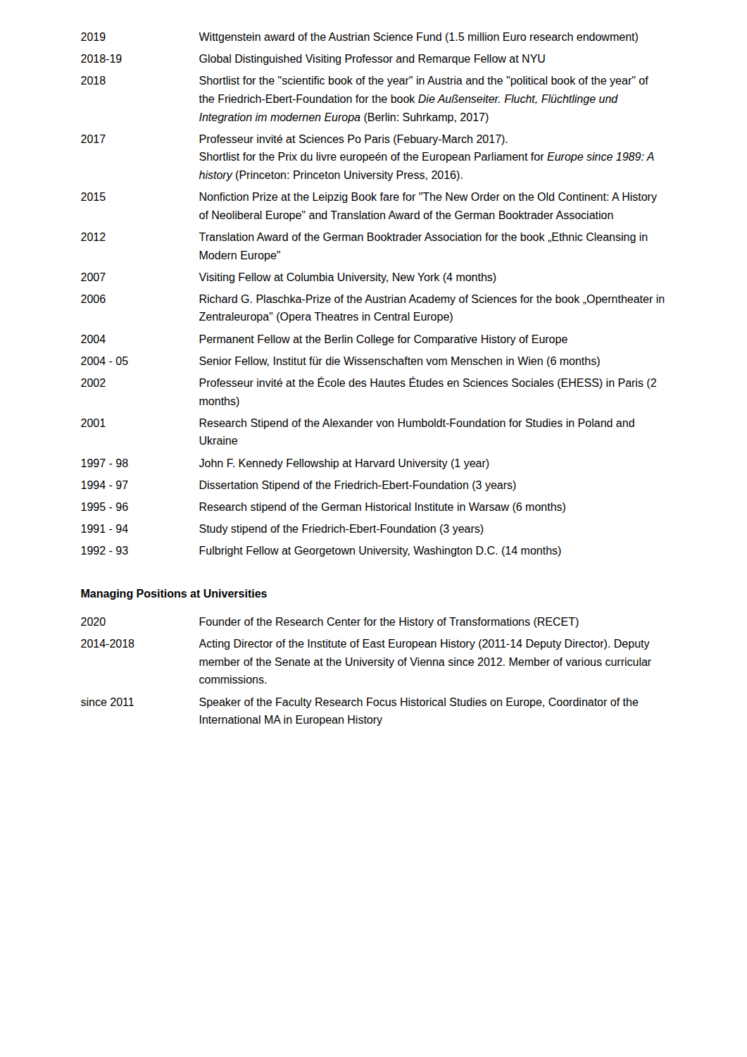2019
Wittgenstein award of the Austrian Science Fund (1.5 million Euro research endowment)
2018-19
Global Distinguished Visiting Professor and Remarque Fellow at NYU
2018
Shortlist for the "scientific book of the year" in Austria and the "political book of the year" of the Friedrich-Ebert-Foundation for the book Die Außenseiter. Flucht, Flüchtlinge und Integration im modernen Europa (Berlin: Suhrkamp, 2017)
2017
Professeur invité at Sciences Po Paris (Febuary-March 2017).
Shortlist for the Prix du livre europeén of the European Parliament for Europe since 1989: A history (Princeton: Princeton University Press, 2016).
2015
Nonfiction Prize at the Leipzig Book fare for "The New Order on the Old Continent: A History of Neoliberal Europe" and Translation Award of the German Booktrader Association
2012
Translation Award of the German Booktrader Association for the book „Ethnic Cleansing in Modern Europe"
2007
Visiting Fellow at Columbia University, New York (4 months)
2006
Richard G. Plaschka-Prize of the Austrian Academy of Sciences for the book „Operntheater in Zentraleuropa" (Opera Theatres in Central Europe)
2004
Permanent Fellow at the Berlin College for Comparative History of Europe
2004 - 05
Senior Fellow, Institut für die Wissenschaften vom Menschen in Wien (6 months)
2002
Professeur invité at the École des Hautes Études en Sciences Sociales (EHESS) in Paris (2 months)
2001
Research Stipend of the Alexander von Humboldt-Foundation for Studies in Poland and Ukraine
1997 - 98
John F. Kennedy Fellowship at Harvard University (1 year)
1994 - 97
Dissertation Stipend of the Friedrich-Ebert-Foundation (3 years)
1995 - 96
Research stipend of the German Historical Institute in Warsaw (6 months)
1991 - 94
Study stipend of the Friedrich-Ebert-Foundation (3 years)
1992 - 93
Fulbright Fellow at Georgetown University, Washington D.C. (14 months)
Managing Positions at Universities
2020
Founder of the Research Center for the History of Transformations (RECET)
2014-2018
Acting Director of the Institute of East European History (2011-14 Deputy Director). Deputy member of the Senate at the University of Vienna since 2012. Member of various curricular commissions.
since 2011
Speaker of the Faculty Research Focus Historical Studies on Europe, Coordinator of the International MA in European History